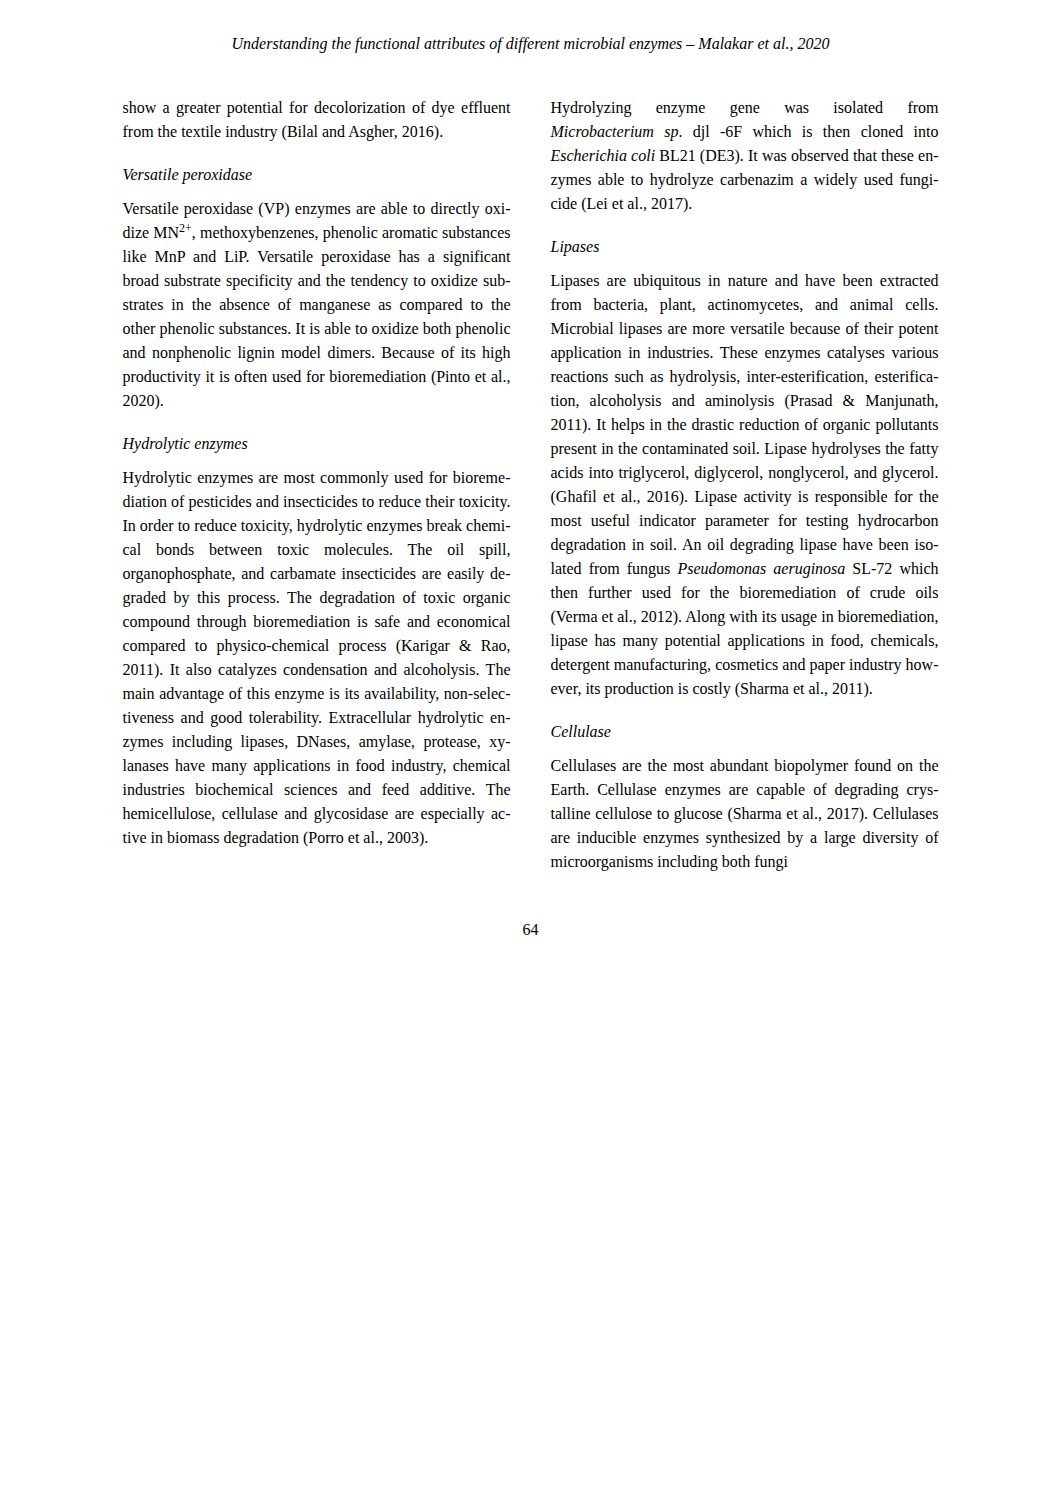Understanding the functional attributes of different microbial enzymes – Malakar et al., 2020
show a greater potential for decolorization of dye effluent from the textile industry (Bilal and Asgher, 2016).
Versatile peroxidase
Versatile peroxidase (VP) enzymes are able to directly oxidize MN2+, methoxybenzenes, phenolic aromatic substances like MnP and LiP. Versatile peroxidase has a significant broad substrate specificity and the tendency to oxidize substrates in the absence of manganese as compared to the other phenolic substances. It is able to oxidize both phenolic and nonphenolic lignin model dimers. Because of its high productivity it is often used for bioremediation (Pinto et al., 2020).
Hydrolytic enzymes
Hydrolytic enzymes are most commonly used for bioremediation of pesticides and insecticides to reduce their toxicity. In order to reduce toxicity, hydrolytic enzymes break chemical bonds between toxic molecules. The oil spill, organophosphate, and carbamate insecticides are easily degraded by this process. The degradation of toxic organic compound through bioremediation is safe and economical compared to physico-chemical process (Karigar & Rao, 2011). It also catalyzes condensation and alcoholysis. The main advantage of this enzyme is its availability, non-selectiveness and good tolerability. Extracellular hydrolytic enzymes including lipases, DNases, amylase, protease, xylanases have many applications in food industry, chemical industries biochemical sciences and feed additive. The hemicellulose, cellulase and glycosidase are especially active in biomass degradation (Porro et al., 2003).
Hydrolyzing enzyme gene was isolated from Microbacterium sp. djl -6F which is then cloned into Escherichia coli BL21 (DE3). It was observed that these enzymes able to hydrolyze carbenazim a widely used fungicide (Lei et al., 2017).
Lipases
Lipases are ubiquitous in nature and have been extracted from bacteria, plant, actinomycetes, and animal cells. Microbial lipases are more versatile because of their potent application in industries. These enzymes catalyses various reactions such as hydrolysis, inter-esterification, esterification, alcoholysis and aminolysis (Prasad & Manjunath, 2011). It helps in the drastic reduction of organic pollutants present in the contaminated soil. Lipase hydrolyses the fatty acids into triglycerol, diglycerol, nonglycerol, and glycerol. (Ghafil et al., 2016). Lipase activity is responsible for the most useful indicator parameter for testing hydrocarbon degradation in soil. An oil degrading lipase have been isolated from fungus Pseudomonas aeruginosa SL-72 which then further used for the bioremediation of crude oils (Verma et al., 2012). Along with its usage in bioremediation, lipase has many potential applications in food, chemicals, detergent manufacturing, cosmetics and paper industry however, its production is costly (Sharma et al., 2011).
Cellulase
Cellulases are the most abundant biopolymer found on the Earth. Cellulase enzymes are capable of degrading crystalline cellulose to glucose (Sharma et al., 2017). Cellulases are inducible enzymes synthesized by a large diversity of microorganisms including both fungi
64